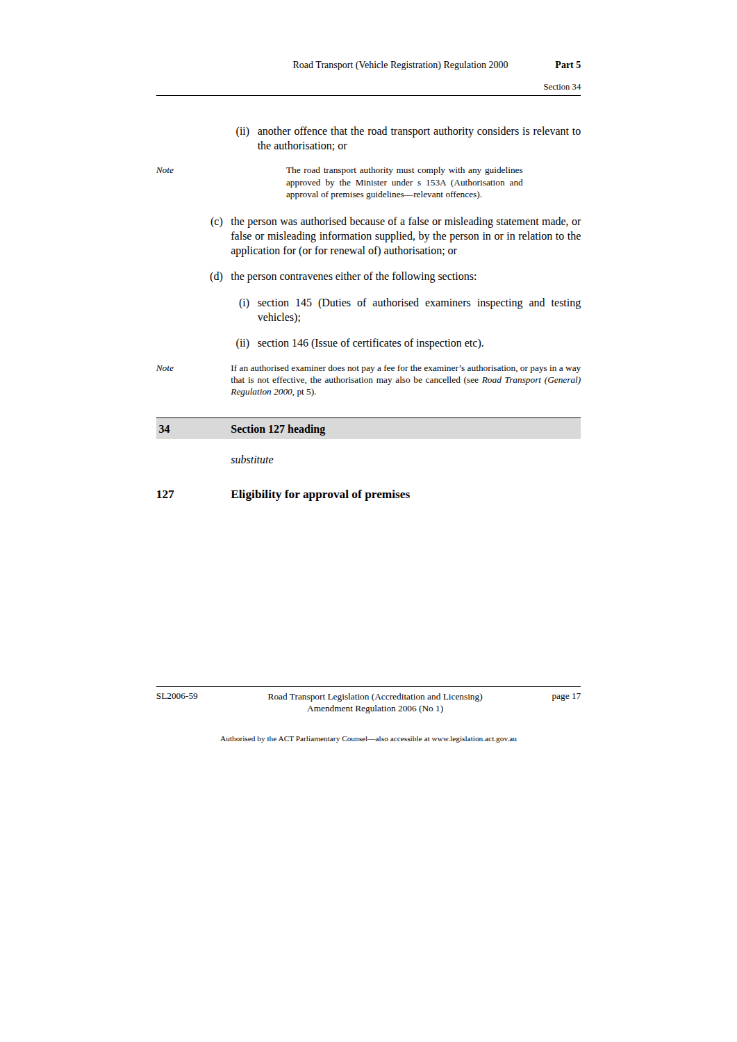Road Transport (Vehicle Registration) Regulation 2000 Part 5
Section 34
(ii)
another offence that the road transport authority considers is relevant to the authorisation; or
Note
The road transport authority must comply with any guidelines approved by the Minister under s 153A (Authorisation and approval of premises guidelines—relevant offences).
(c)
the person was authorised because of a false or misleading statement made, or false or misleading information supplied, by the person in or in relation to the application for (or for renewal of) authorisation; or
(d)
the person contravenes either of the following sections:
(i)
section 145 (Duties of authorised examiners inspecting and testing vehicles);
(ii)
section 146 (Issue of certificates of inspection etc).
Note
If an authorised examiner does not pay a fee for the examiner’s authorisation, or pays in a way that is not effective, the authorisation may also be cancelled (see Road Transport (General) Regulation 2000, pt 5).
34
Section 127 heading
substitute
127
Eligibility for approval of premises
SL2006-59
Road Transport Legislation (Accreditation and Licensing)
Amendment Regulation 2006 (No 1)
page 17
Authorised by the ACT Parliamentary Counsel—also accessible at www.legislation.act.gov.au